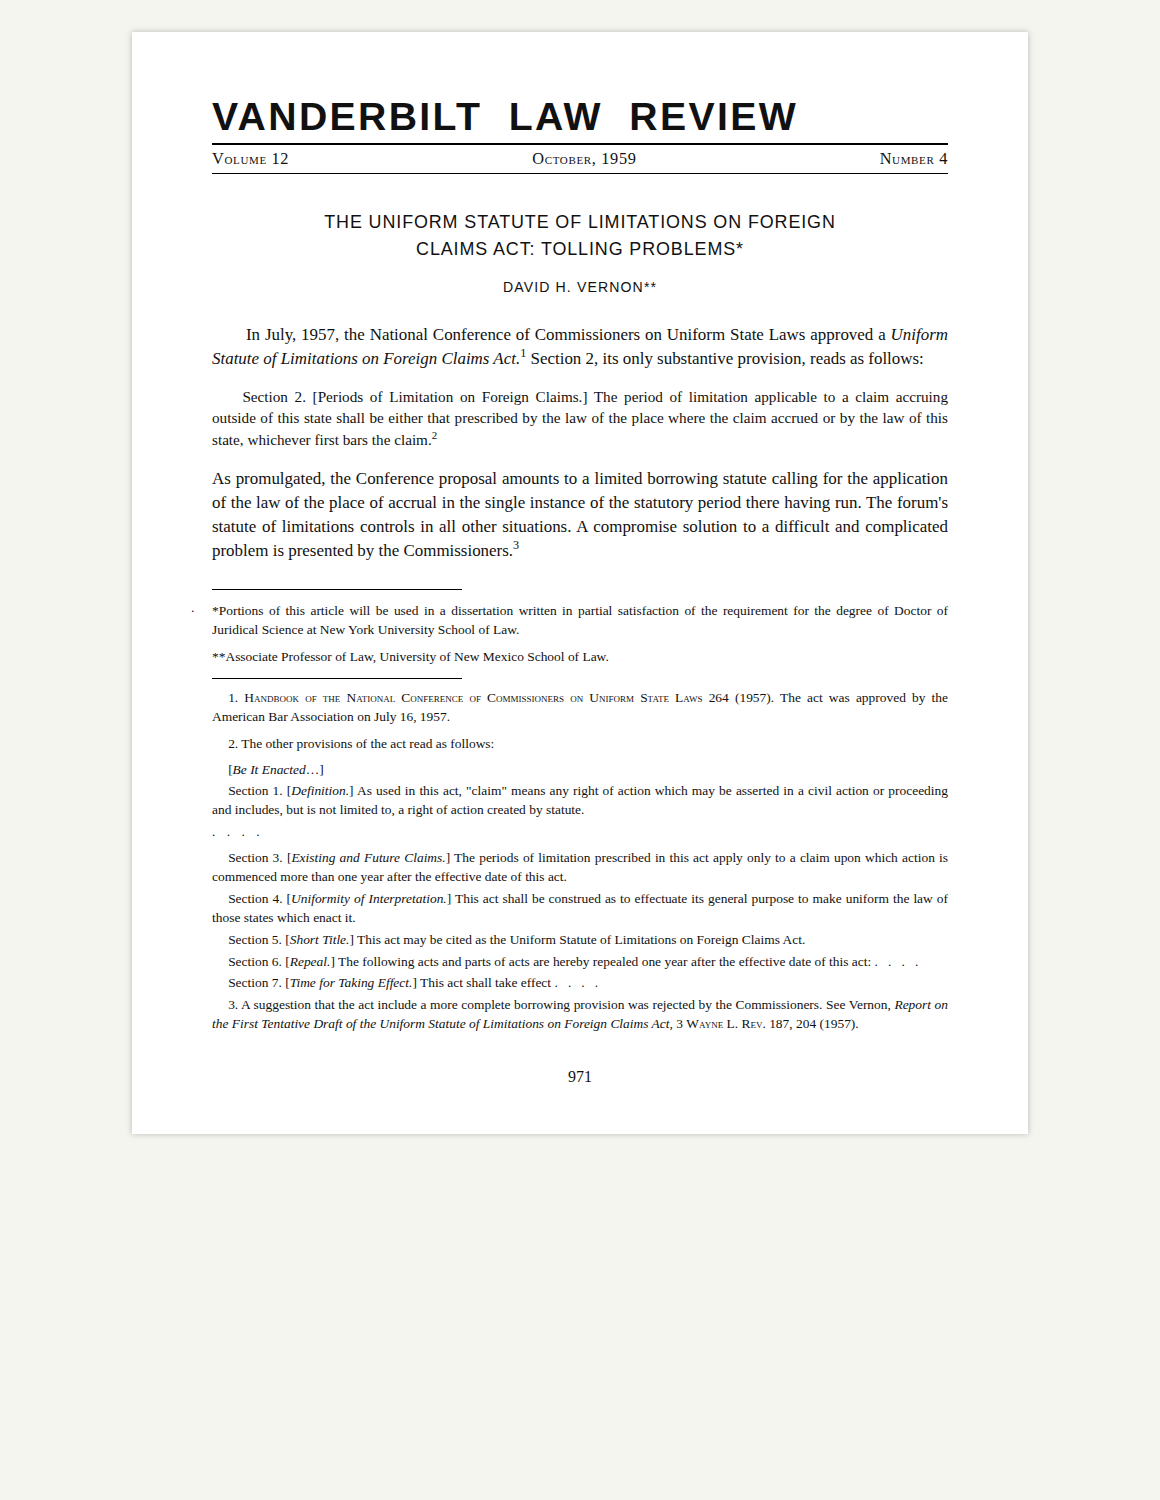VANDERBILT LAW REVIEW
Volume 12 October, 1959 Number 4
The Uniform Statute of Limitations on Foreign
Claims Act: Tolling Problems*
David H. Vernon**
In July, 1957, the National Conference of Commissioners on Uniform State Laws approved a Uniform Statute of Limitations on Foreign Claims Act.1 Section 2, its only substantive provision, reads as follows:
Section 2. [Periods of Limitation on Foreign Claims.] The period of limitation applicable to a claim accruing outside of this state shall be either that prescribed by the law of the place where the claim accrued or by the law of this state, whichever first bars the claim.2
As promulgated, the Conference proposal amounts to a limited borrowing statute calling for the application of the law of the place of accrual in the single instance of the statutory period there having run. The forum's statute of limitations controls in all other situations. A compromise solution to a difficult and complicated problem is presented by the Commissioners.3
*Portions of this article will be used in a dissertation written in partial satisfaction of the requirement for the degree of Doctor of Juridical Science at New York University School of Law.
**Associate Professor of Law, University of New Mexico School of Law.
1. Handbook of the National Conference of Commissioners on Uniform State Laws 264 (1957). The act was approved by the American Bar Association on July 16, 1957.
2. The other provisions of the act read as follows:
[Be It Enacted…]
Section 1. [Definition.] As used in this act, "claim" means any right of action which may be asserted in a civil action or proceeding and includes, but is not limited to, a right of action created by statute.
. . . .
Section 3. [Existing and Future Claims.] The periods of limitation prescribed in this act apply only to a claim upon which action is commenced more than one year after the effective date of this act.
Section 4. [Uniformity of Interpretation.] This act shall be construed as to effectuate its general purpose to make uniform the law of those states which enact it.
Section 5. [Short Title.] This act may be cited as the Uniform Statute of Limitations on Foreign Claims Act.
Section 6. [Repeal.] The following acts and parts of acts are hereby repealed one year after the effective date of this act: . . . .
Section 7. [Time for Taking Effect.] This act shall take effect . . . .
3. A suggestion that the act include a more complete borrowing provision was rejected by the Commissioners. See Vernon, Report on the First Tentative Draft of the Uniform Statute of Limitations on Foreign Claims Act, 3 Wayne L. Rev. 187, 204 (1957).
971